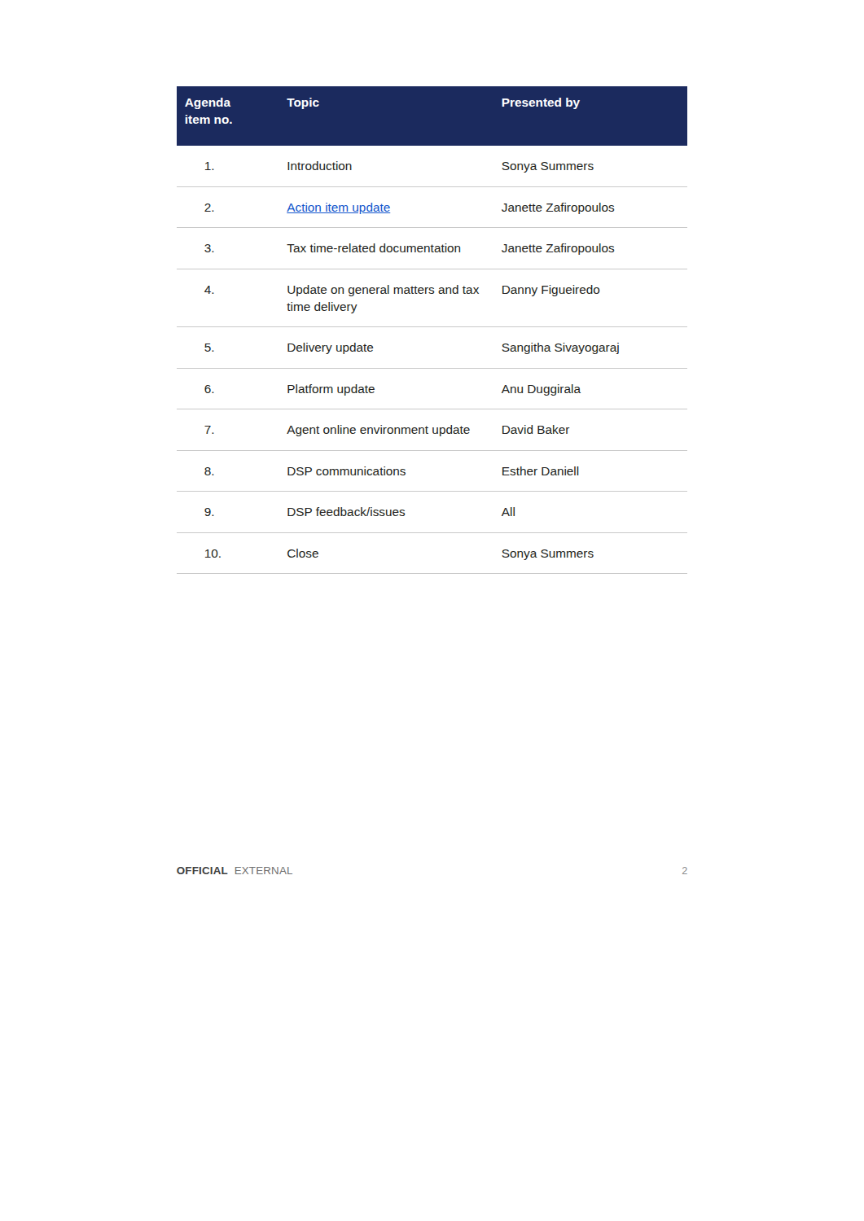| Agenda item no. | Topic | Presented by |
| --- | --- | --- |
| 1. | Introduction | Sonya Summers |
| 2. | Action item update | Janette Zafiropoulos |
| 3. | Tax time-related documentation | Janette Zafiropoulos |
| 4. | Update on general matters and tax time delivery | Danny Figueiredo |
| 5. | Delivery update | Sangitha Sivayogaraj |
| 6. | Platform update | Anu Duggirala |
| 7. | Agent online environment update | David Baker |
| 8. | DSP communications | Esther Daniell |
| 9. | DSP feedback/issues | All |
| 10. | Close | Sonya Summers |
OFFICIAL EXTERNAL
2